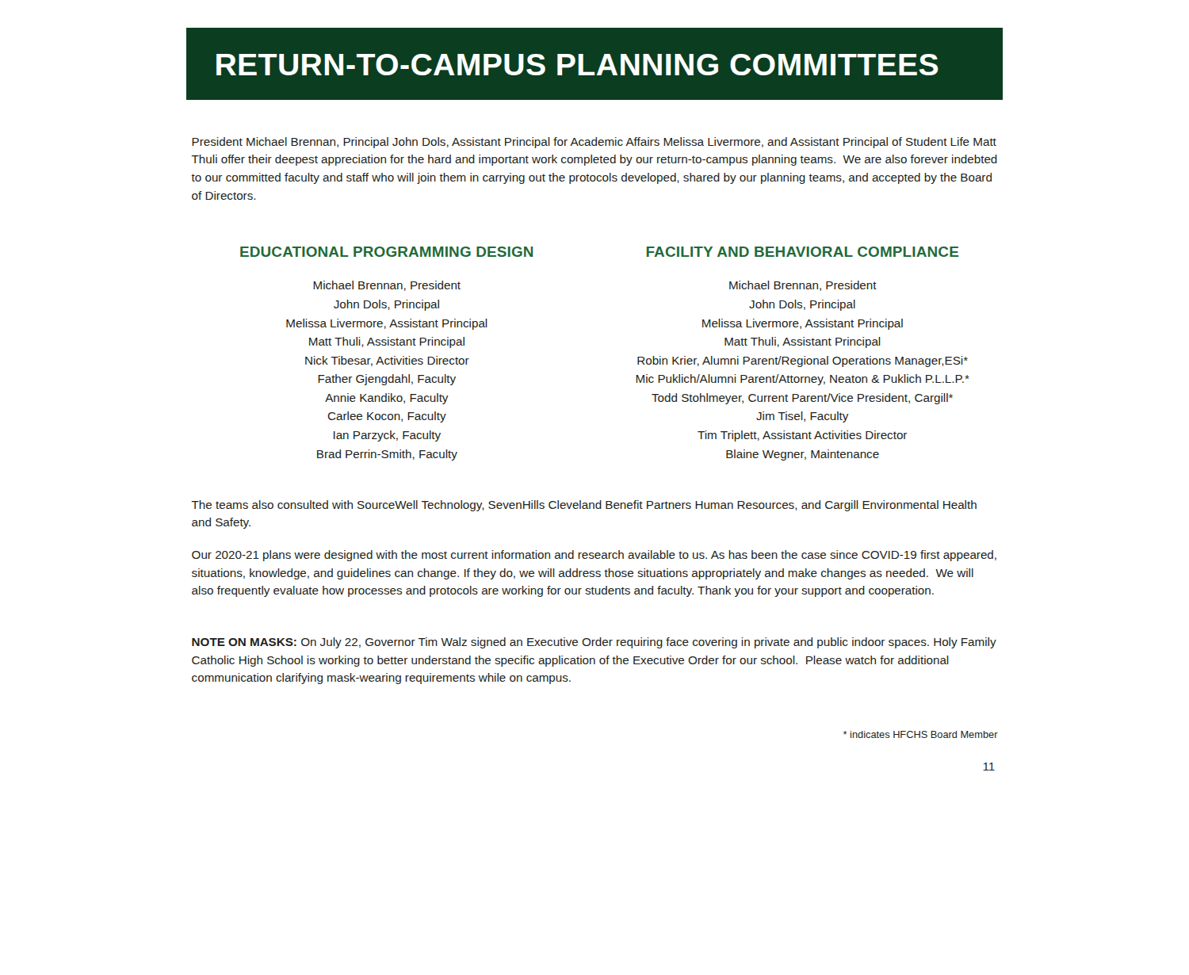RETURN-TO-CAMPUS PLANNING COMMITTEES
President Michael Brennan, Principal John Dols, Assistant Principal for Academic Affairs Melissa Livermore, and Assistant Principal of Student Life Matt Thuli offer their deepest appreciation for the hard and important work completed by our return-to-campus planning teams. We are also forever indebted to our committed faculty and staff who will join them in carrying out the protocols developed, shared by our planning teams, and accepted by the Board of Directors.
Educational Programming Design
Michael Brennan, President
John Dols, Principal
Melissa Livermore, Assistant Principal
Matt Thuli, Assistant Principal
Nick Tibesar, Activities Director
Father Gjengdahl, Faculty
Annie Kandiko, Faculty
Carlee Kocon, Faculty
Ian Parzyck, Faculty
Brad Perrin-Smith, Faculty
Facility and Behavioral Compliance
Michael Brennan, President
John Dols, Principal
Melissa Livermore, Assistant Principal
Matt Thuli, Assistant Principal
Robin Krier, Alumni Parent/Regional Operations Manager,ESi*
Mic Puklich/Alumni Parent/Attorney, Neaton & Puklich P.L.L.P.*
Todd Stohlmeyer, Current Parent/Vice President, Cargill*
Jim Tisel, Faculty
Tim Triplett, Assistant Activities Director
Blaine Wegner, Maintenance
The teams also consulted with SourceWell Technology, SevenHills Cleveland Benefit Partners Human Resources, and Cargill Environmental Health and Safety.
Our 2020-21 plans were designed with the most current information and research available to us. As has been the case since COVID-19 first appeared, situations, knowledge, and guidelines can change. If they do, we will address those situations appropriately and make changes as needed. We will also frequently evaluate how processes and protocols are working for our students and faculty. Thank you for your support and cooperation.
NOTE ON MASKS: On July 22, Governor Tim Walz signed an Executive Order requiring face covering in private and public indoor spaces. Holy Family Catholic High School is working to better understand the specific application of the Executive Order for our school. Please watch for additional communication clarifying mask-wearing requirements while on campus.
* indicates HFCHS Board Member
11